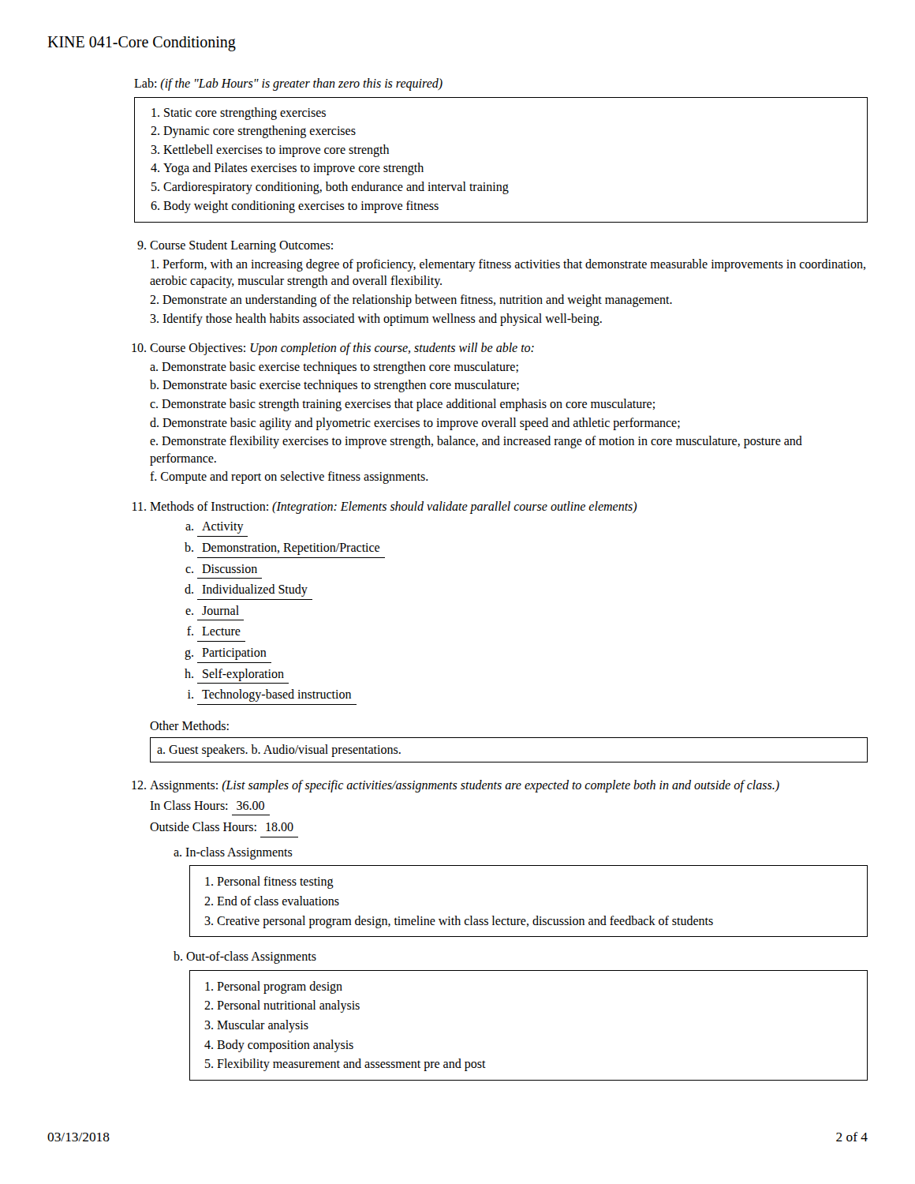KINE 041-Core Conditioning
Lab: (if the "Lab Hours" is greater than zero this is required)
Static core strengthing exercises
Dynamic core strengthening exercises
Kettlebell exercises to improve core strength
Yoga and Pilates exercises to improve core strength
Cardiorespiratory conditioning, both endurance and interval training
Body weight conditioning exercises to improve fitness
Course Student Learning Outcomes:
1. Perform, with an increasing degree of proficiency, elementary fitness activities that demonstrate measurable improvements in coordination, aerobic capacity, muscular strength and overall flexibility.
2. Demonstrate an understanding of the relationship between fitness, nutrition and weight management.
3. Identify those health habits associated with optimum wellness and physical well-being.
Course Objectives: Upon completion of this course, students will be able to:
a. Demonstrate basic exercise techniques to strengthen core musculature;
b. Demonstrate basic exercise techniques to strengthen core musculature;
c. Demonstrate basic strength training exercises that place additional emphasis on core musculature;
d. Demonstrate basic agility and plyometric exercises to improve overall speed and athletic performance;
e. Demonstrate flexibility exercises to improve strength, balance, and increased range of motion in core musculature, posture and performance.
f. Compute and report on selective fitness assignments.
Methods of Instruction: (Integration: Elements should validate parallel course outline elements)
Activity
Demonstration, Repetition/Practice
Discussion
Individualized Study
Journal
Lecture
Participation
Self-exploration
Technology-based instruction
Other Methods:
a. Guest speakers. b. Audio/visual presentations.
Assignments: (List samples of specific activities/assignments students are expected to complete both in and outside of class.)
In Class Hours: 36.00
Outside Class Hours: 18.00
a. In-class Assignments
Personal fitness testing
End of class evaluations
Creative personal program design, timeline with class lecture, discussion and feedback of students
b. Out-of-class Assignments
Personal program design
Personal nutritional analysis
Muscular analysis
Body composition analysis
Flexibility measurement and assessment pre and post
03/13/2018 2 of 4